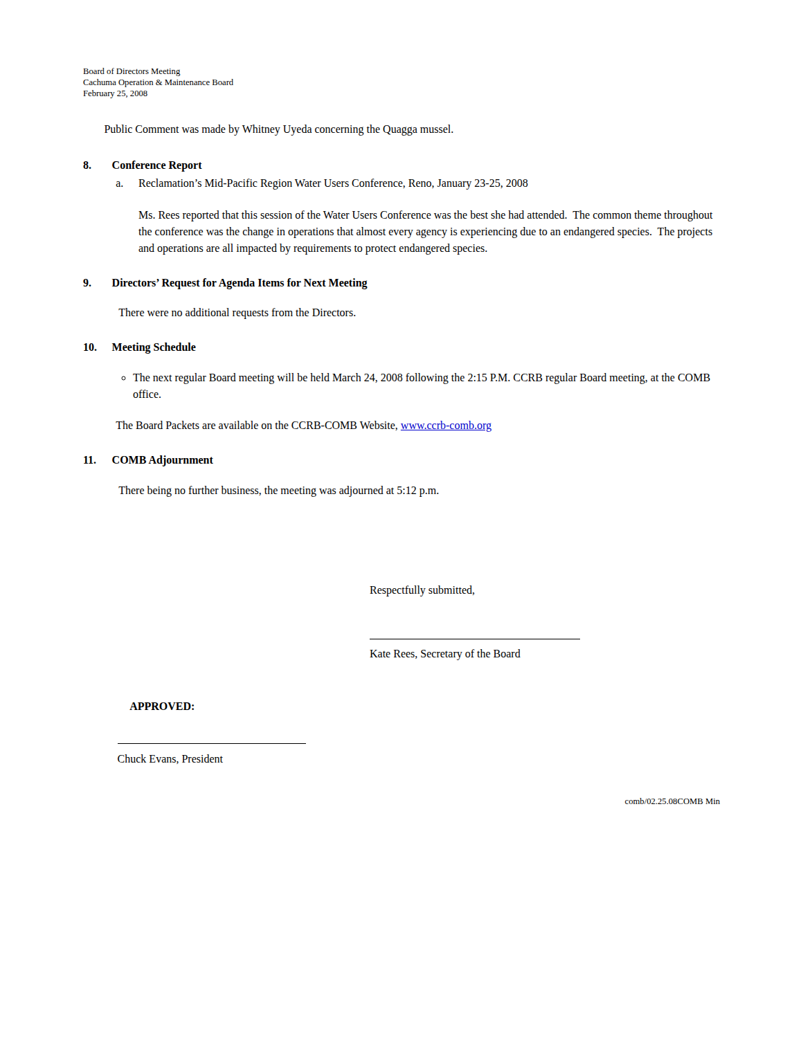Board of Directors Meeting
Cachuma Operation & Maintenance Board
February 25, 2008
Public Comment was made by Whitney Uyeda concerning the Quagga mussel.
8.
Conference Report
a. Reclamation’s Mid-Pacific Region Water Users Conference, Reno, January 23-25, 2008
Ms. Rees reported that this session of the Water Users Conference was the best she had attended. The common theme throughout the conference was the change in operations that almost every agency is experiencing due to an endangered species. The projects and operations are all impacted by requirements to protect endangered species.
9.
Directors’ Request for Agenda Items for Next Meeting
There were no additional requests from the Directors.
10.
Meeting Schedule
The next regular Board meeting will be held March 24, 2008 following the 2:15 P.M. CCRB regular Board meeting, at the COMB office.
The Board Packets are available on the CCRB-COMB Website, www.ccrb-comb.org
11.
COMB Adjournment
There being no further business, the meeting was adjourned at 5:12 p.m.
Respectfully submitted,
Kate Rees, Secretary of the Board
APPROVED:
Chuck Evans, President
comb/02.25.08COMB Min